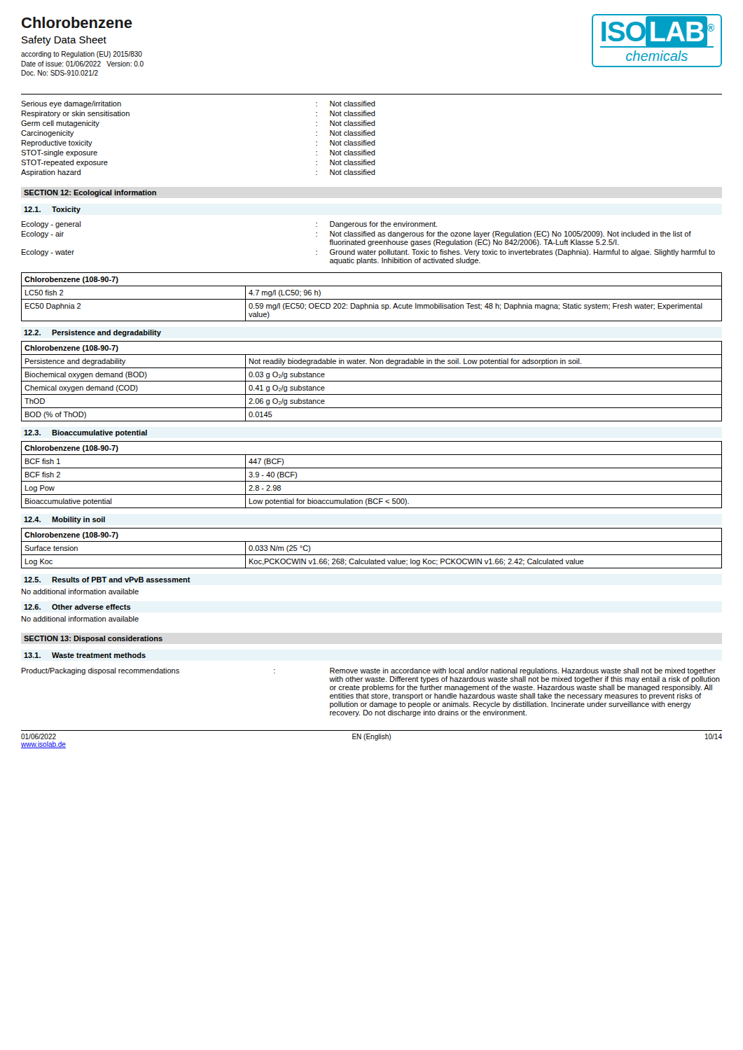Chlorobenzene
Safety Data Sheet
according to Regulation (EU) 2015/830
Date of issue: 01/06/2022 Version: 0.0
Doc. No: SDS-910.021/2
ISO LAB®
chemicals
| Serious eye damage/irritation | : | Not classified |
| Respiratory or skin sensitisation | : | Not classified |
| Germ cell mutagenicity | : | Not classified |
| Carcinogenicity | : | Not classified |
| Reproductive toxicity | : | Not classified |
| STOT-single exposure | : | Not classified |
| STOT-repeated exposure | : | Not classified |
| Aspiration hazard | : | Not classified |
SECTION 12: Ecological information
12.1. Toxicity
| Ecology - general | : | Dangerous for the environment. |
| Ecology - air | : | Not classified as dangerous for the ozone layer (Regulation (EC) No 1005/2009). Not included in the list of fluorinated greenhouse gases (Regulation (EC) No 842/2006). TA-Luft Klasse 5.2.5/I. |
| Ecology - water | : | Ground water pollutant. Toxic to fishes. Very toxic to invertebrates (Daphnia). Harmful to algae. Slightly harmful to aquatic plants. Inhibition of activated sludge. |
| Chlorobenzene (108-90-7) |
| --- |
| LC50 fish 2 | 4.7 mg/l (LC50; 96 h) |
| EC50 Daphnia 2 | 0.59 mg/l (EC50; OECD 202: Daphnia sp. Acute Immobilisation Test; 48 h; Daphnia magna; Static system; Fresh water; Experimental value) |
12.2. Persistence and degradability
| Chlorobenzene (108-90-7) |
| --- |
| Persistence and degradability | Not readily biodegradable in water. Non degradable in the soil. Low potential for adsorption in soil. |
| Biochemical oxygen demand (BOD) | 0.03 g O₂/g substance |
| Chemical oxygen demand (COD) | 0.41 g O₂/g substance |
| ThOD | 2.06 g O₂/g substance |
| BOD (% of ThOD) | 0.0145 |
12.3. Bioaccumulative potential
| Chlorobenzene (108-90-7) |
| --- |
| BCF fish 1 | 447 (BCF) |
| BCF fish 2 | 3.9 - 40 (BCF) |
| Log Pow | 2.8 - 2.98 |
| Bioaccumulative potential | Low potential for bioaccumulation (BCF < 500). |
12.4. Mobility in soil
| Chlorobenzene (108-90-7) |
| --- |
| Surface tension | 0.033 N/m (25 °C) |
| Log Koc | Koc,PCKOCWIN v1.66; 268; Calculated value; log Koc; PCKOCWIN v1.66; 2.42; Calculated value |
12.5. Results of PBT and vPvB assessment
No additional information available
12.6. Other adverse effects
No additional information available
SECTION 13: Disposal considerations
13.1. Waste treatment methods
| Product/Packaging disposal recommendations | : | Remove waste in accordance with local and/or national regulations. Hazardous waste shall not be mixed together with other waste. Different types of hazardous waste shall not be mixed together if this may entail a risk of pollution or create problems for the further management of the waste. Hazardous waste shall be managed responsibly. All entities that store, transport or handle hazardous waste shall take the necessary measures to prevent risks of pollution or damage to people or animals. Recycle by distillation. Incinerate under surveillance with energy recovery. Do not discharge into drains or the environment. |
01/06/2022
www.isolab.de EN (English) 10/14